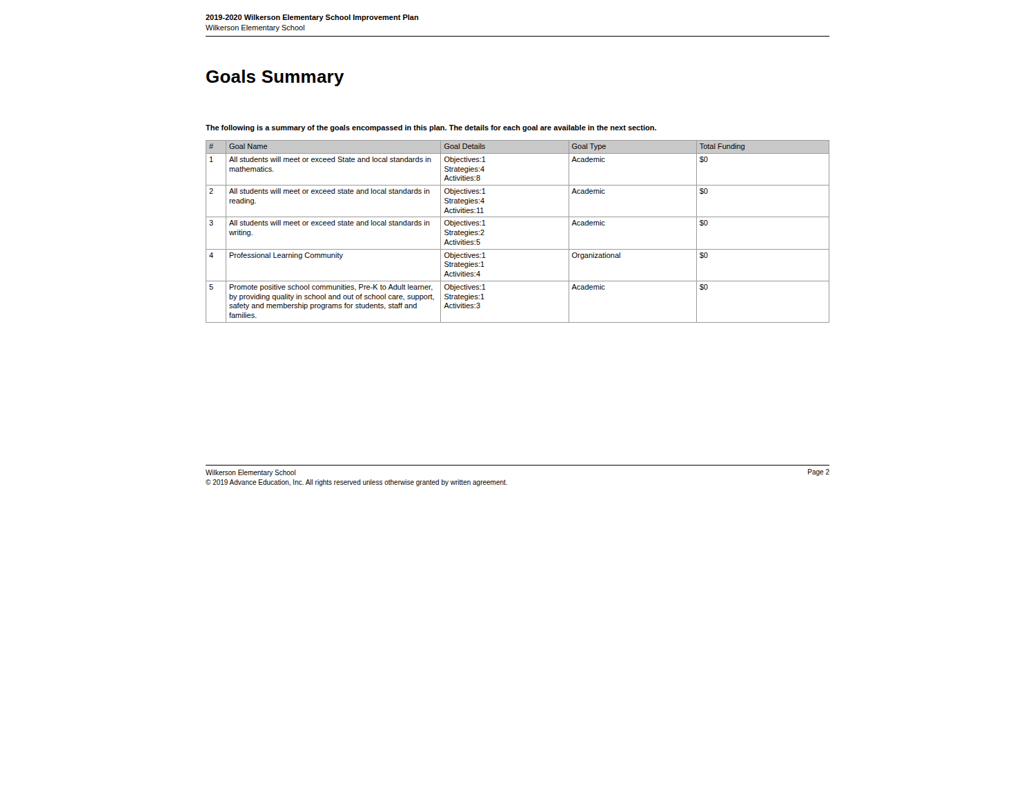2019-2020 Wilkerson Elementary School Improvement Plan
Wilkerson Elementary School
Goals Summary
The following is a summary of the goals encompassed in this plan. The details for each goal are available in the next section.
| # | Goal Name | Goal Details | Goal Type | Total Funding |
| --- | --- | --- | --- | --- |
| 1 | All students will meet or exceed State and local standards in mathematics. | Objectives:1 Strategies:4 Activities:8 | Academic | $0 |
| 2 | All students will meet or exceed state and local standards in reading. | Objectives:1 Strategies:4 Activities:11 | Academic | $0 |
| 3 | All students will meet or exceed state and local standards in writing. | Objectives:1 Strategies:2 Activities:5 | Academic | $0 |
| 4 | Professional Learning Community | Objectives:1 Strategies:1 Activities:4 | Organizational | $0 |
| 5 | Promote positive school communities, Pre-K to Adult learner, by providing quality in school and out of school care, support, safety and membership programs for students, staff and families. | Objectives:1 Strategies:1 Activities:3 | Academic | $0 |
Wilkerson Elementary School
© 2019 Advance Education, Inc. All rights reserved unless otherwise granted by written agreement.
Page 2